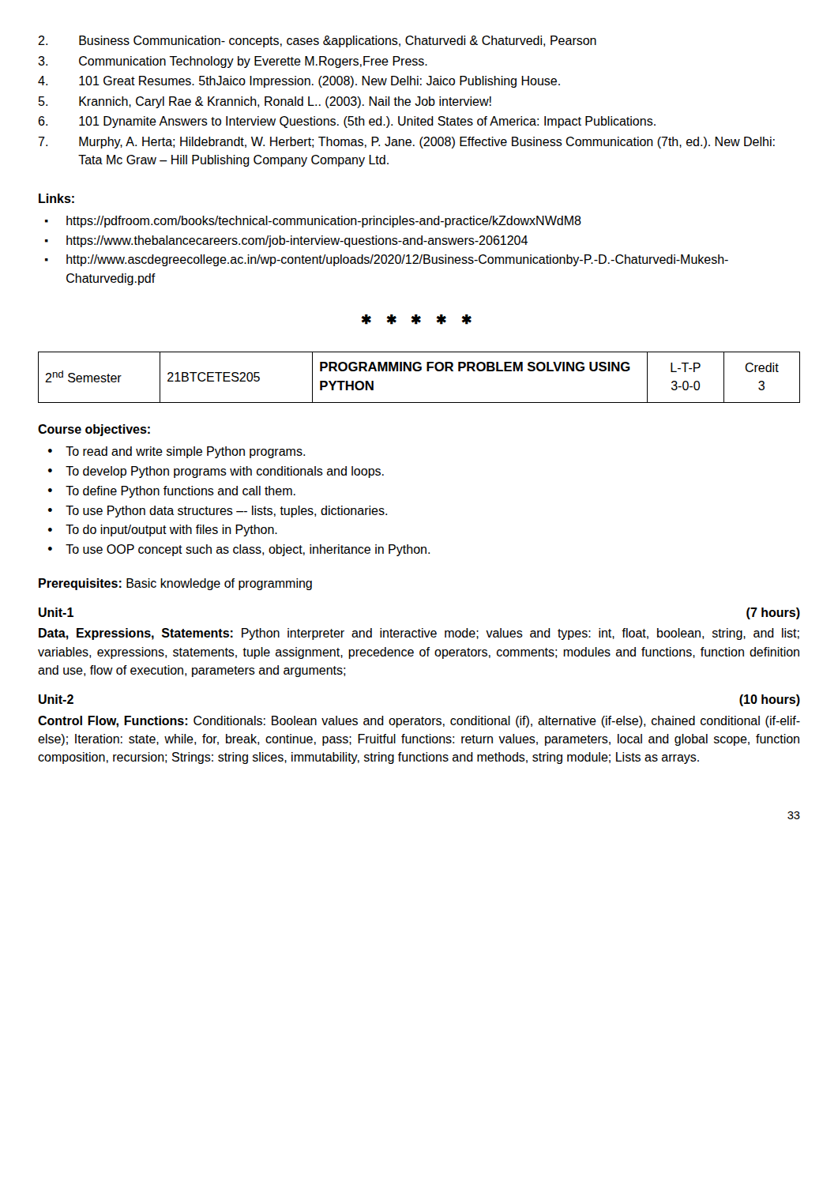Business Communication- concepts, cases &applications, Chaturvedi & Chaturvedi, Pearson
Communication Technology by Everette M.Rogers,Free Press.
101 Great Resumes. 5thJaico Impression. (2008). New Delhi: Jaico Publishing House.
Krannich, Caryl Rae & Krannich, Ronald L.. (2003). Nail the Job interview!
101 Dynamite Answers to Interview Questions. (5th ed.). United States of America: Impact Publications.
Murphy, A. Herta; Hildebrandt, W. Herbert; Thomas, P. Jane. (2008) Effective Business Communication (7th, ed.). New Delhi: Tata Mc Graw – Hill Publishing Company Company Ltd.
Links:
https://pdfroom.com/books/technical-communication-principles-and-practice/kZdowxNWdM8
https://www.thebalancecareers.com/job-interview-questions-and-answers-2061204
http://www.ascdegreecollege.ac.in/wp-content/uploads/2020/12/Business-Communicationby-P.-D.-Chaturvedi-Mukesh-Chaturvedig.pdf
✱ ✱ ✱ ✱ ✱
| 2 nd Semester | 21BTCETES205 | PROGRAMMING FOR PROBLEM SOLVING USING PYTHON | L-T-P 3-0-0 | Credit 3 |
Course objectives:
To read and write simple Python programs.
To develop Python programs with conditionals and loops.
To define Python functions and call them.
To use Python data structures –- lists, tuples, dictionaries.
To do input/output with files in Python.
To use OOP concept such as class, object, inheritance in Python.
Prerequisites: Basic knowledge of programming
Unit-1 (7 hours)
Data, Expressions, Statements: Python interpreter and interactive mode; values and types: int, float, boolean, string, and list; variables, expressions, statements, tuple assignment, precedence of operators, comments; modules and functions, function definition and use, flow of execution, parameters and arguments;
Unit-2 (10 hours)
Control Flow, Functions: Conditionals: Boolean values and operators, conditional (if), alternative (if-else), chained conditional (if-elif-else); Iteration: state, while, for, break, continue, pass; Fruitful functions: return values, parameters, local and global scope, function composition, recursion; Strings: string slices, immutability, string functions and methods, string module; Lists as arrays.
33